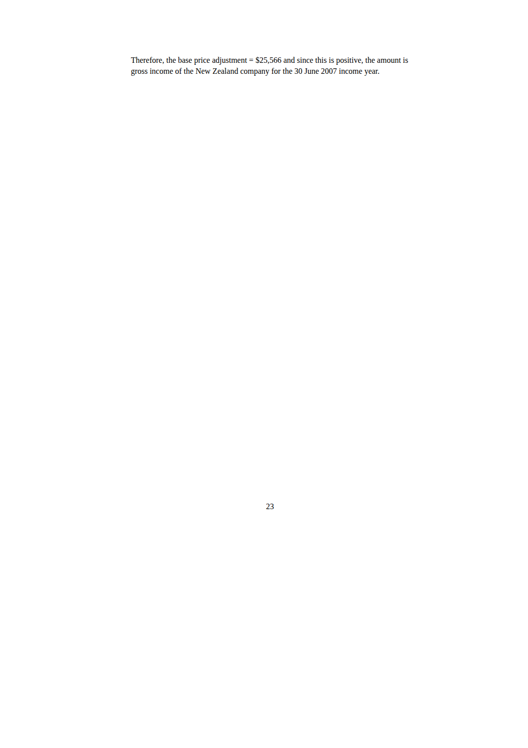Therefore, the base price adjustment = $25,566 and since this is positive, the amount is gross income of the New Zealand company for the 30 June 2007 income year.
23